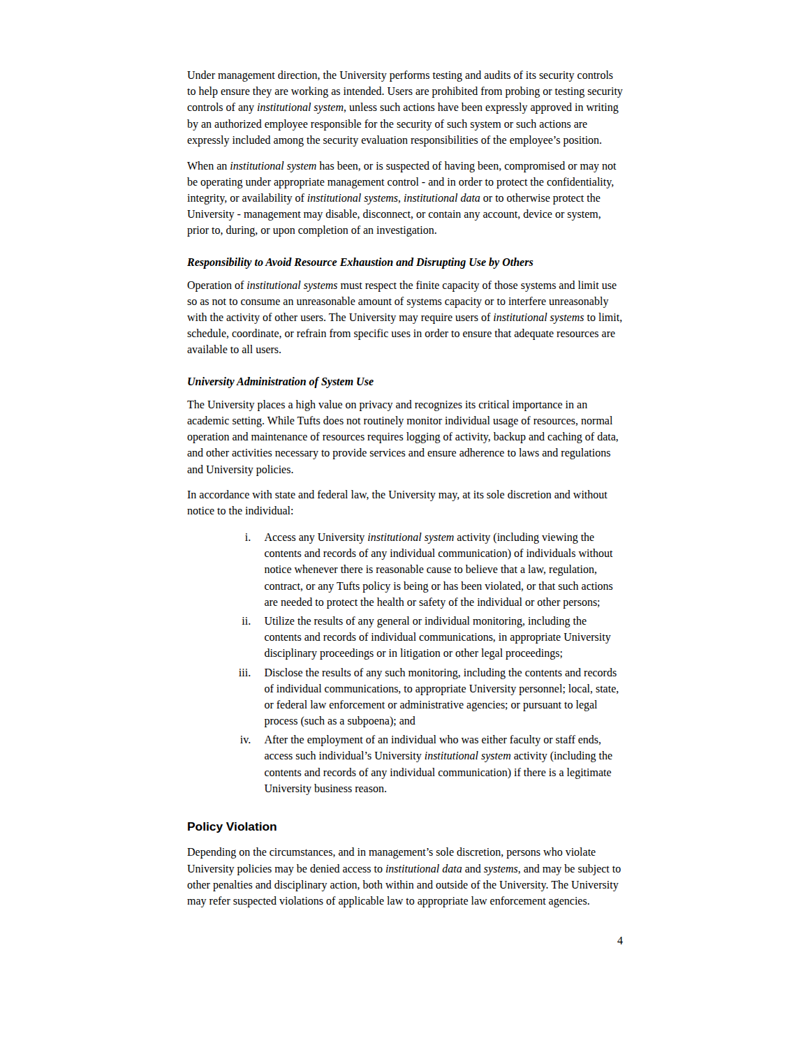Under management direction, the University performs testing and audits of its security controls to help ensure they are working as intended. Users are prohibited from probing or testing security controls of any institutional system, unless such actions have been expressly approved in writing by an authorized employee responsible for the security of such system or such actions are expressly included among the security evaluation responsibilities of the employee’s position.
When an institutional system has been, or is suspected of having been, compromised or may not be operating under appropriate management control - and in order to protect the confidentiality, integrity, or availability of institutional systems, institutional data or to otherwise protect the University - management may disable, disconnect, or contain any account, device or system, prior to, during, or upon completion of an investigation.
Responsibility to Avoid Resource Exhaustion and Disrupting Use by Others
Operation of institutional systems must respect the finite capacity of those systems and limit use so as not to consume an unreasonable amount of systems capacity or to interfere unreasonably with the activity of other users. The University may require users of institutional systems to limit, schedule, coordinate, or refrain from specific uses in order to ensure that adequate resources are available to all users.
University Administration of System Use
The University places a high value on privacy and recognizes its critical importance in an academic setting. While Tufts does not routinely monitor individual usage of resources, normal operation and maintenance of resources requires logging of activity, backup and caching of data, and other activities necessary to provide services and ensure adherence to laws and regulations and University policies.
In accordance with state and federal law, the University may, at its sole discretion and without notice to the individual:
Access any University institutional system activity (including viewing the contents and records of any individual communication) of individuals without notice whenever there is reasonable cause to believe that a law, regulation, contract, or any Tufts policy is being or has been violated, or that such actions are needed to protect the health or safety of the individual or other persons;
Utilize the results of any general or individual monitoring, including the contents and records of individual communications, in appropriate University disciplinary proceedings or in litigation or other legal proceedings;
Disclose the results of any such monitoring, including the contents and records of individual communications, to appropriate University personnel; local, state, or federal law enforcement or administrative agencies; or pursuant to legal process (such as a subpoena); and
After the employment of an individual who was either faculty or staff ends, access such individual’s University institutional system activity (including the contents and records of any individual communication) if there is a legitimate University business reason.
Policy Violation
Depending on the circumstances, and in management’s sole discretion, persons who violate University policies may be denied access to institutional data and systems, and may be subject to other penalties and disciplinary action, both within and outside of the University. The University may refer suspected violations of applicable law to appropriate law enforcement agencies.
4